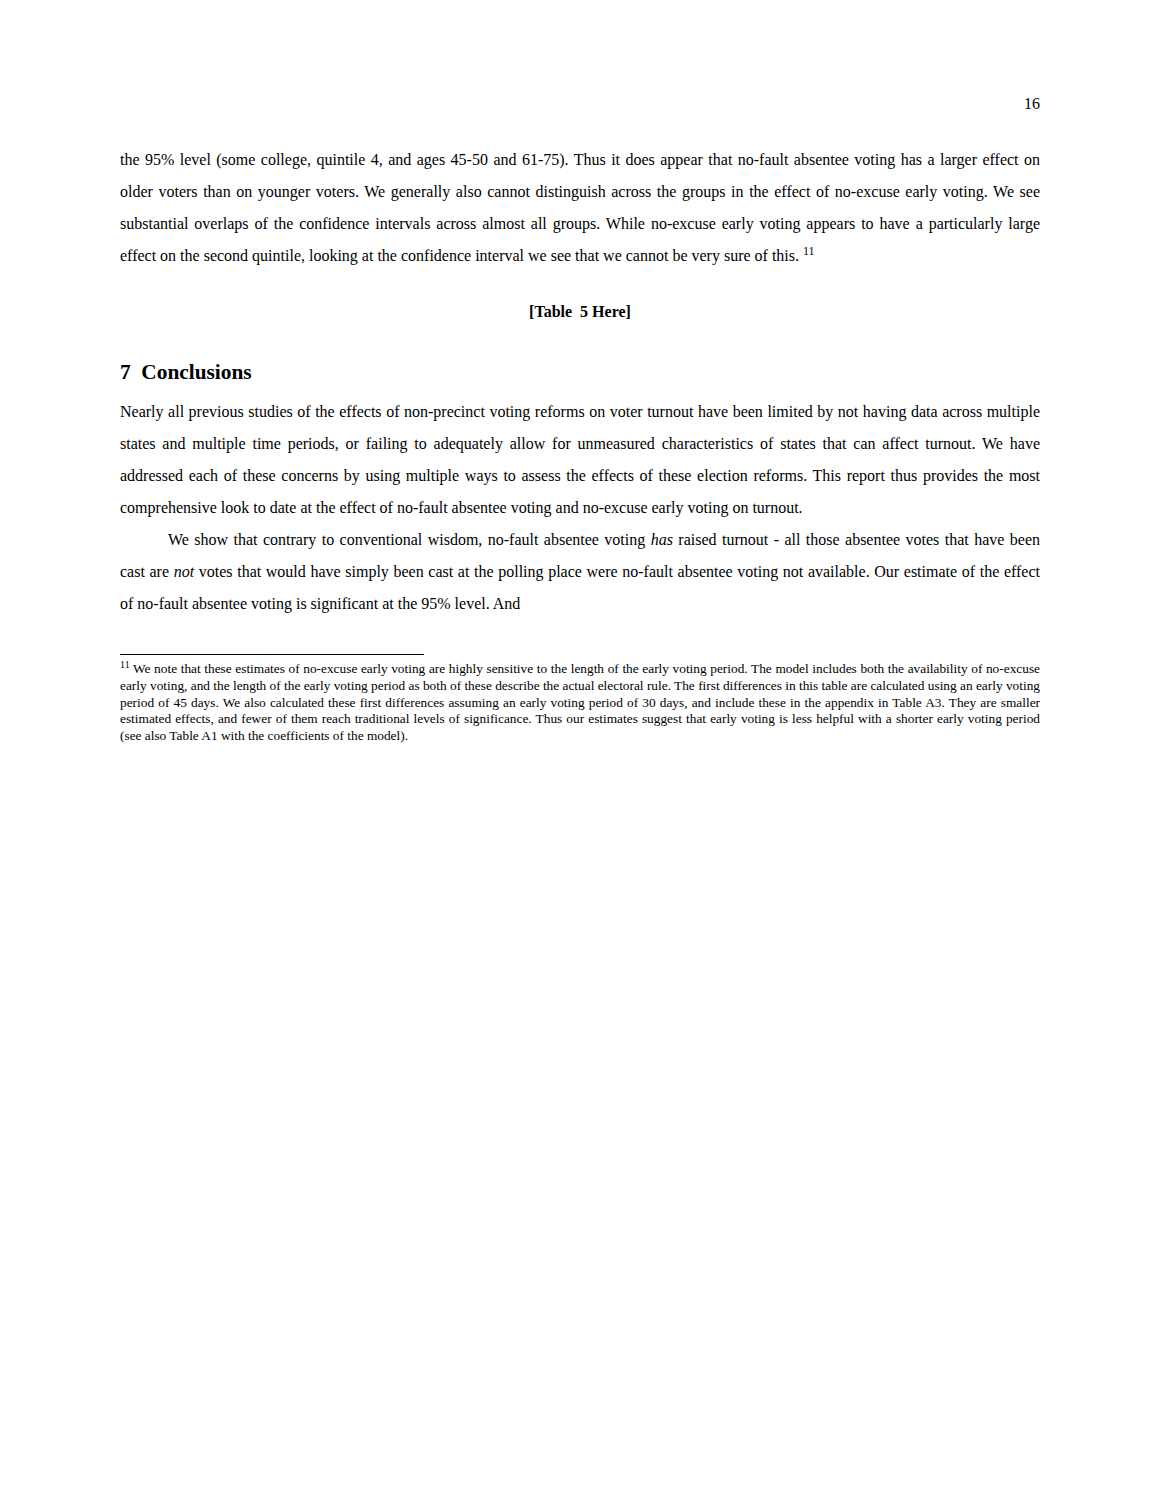16
the 95% level (some college, quintile 4, and ages 45-50 and 61-75). Thus it does appear that no-fault absentee voting has a larger effect on older voters than on younger voters. We generally also cannot distinguish across the groups in the effect of no-excuse early voting. We see substantial overlaps of the confidence intervals across almost all groups. While no-excuse early voting appears to have a particularly large effect on the second quintile, looking at the confidence interval we see that we cannot be very sure of this. 11
[Table 5 Here]
7 Conclusions
Nearly all previous studies of the effects of non-precinct voting reforms on voter turnout have been limited by not having data across multiple states and multiple time periods, or failing to adequately allow for unmeasured characteristics of states that can affect turnout. We have addressed each of these concerns by using multiple ways to assess the effects of these election reforms. This report thus provides the most comprehensive look to date at the effect of no-fault absentee voting and no-excuse early voting on turnout.
We show that contrary to conventional wisdom, no-fault absentee voting has raised turnout - all those absentee votes that have been cast are not votes that would have simply been cast at the polling place were no-fault absentee voting not available. Our estimate of the effect of no-fault absentee voting is significant at the 95% level. And
11 We note that these estimates of no-excuse early voting are highly sensitive to the length of the early voting period. The model includes both the availability of no-excuse early voting, and the length of the early voting period as both of these describe the actual electoral rule. The first differences in this table are calculated using an early voting period of 45 days. We also calculated these first differences assuming an early voting period of 30 days, and include these in the appendix in Table A3. They are smaller estimated effects, and fewer of them reach traditional levels of significance. Thus our estimates suggest that early voting is less helpful with a shorter early voting period (see also Table A1 with the coefficients of the model).